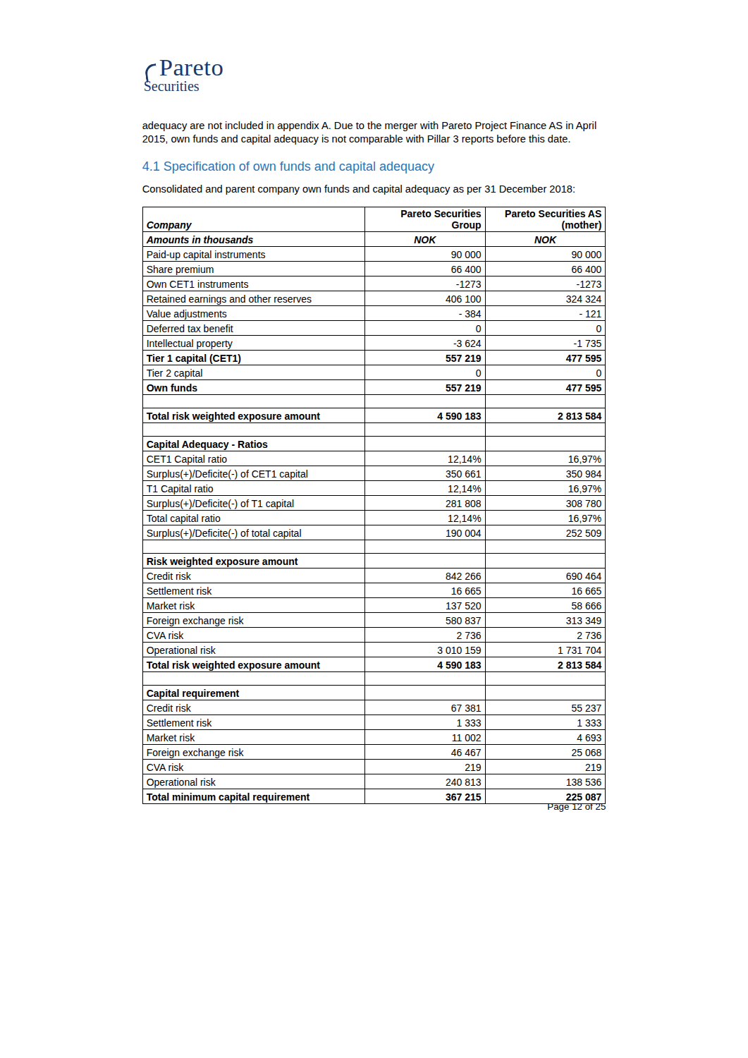Pareto Securities
adequacy are not included in appendix A. Due to the merger with Pareto Project Finance AS in April 2015, own funds and capital adequacy is not comparable with Pillar 3 reports before this date.
4.1 Specification of own funds and capital adequacy
Consolidated and parent company own funds and capital adequacy as per 31 December 2018:
| Company | Pareto Securities Group | Pareto Securities AS (mother) |
| --- | --- | --- |
| Amounts in thousands | NOK | NOK |
| Paid-up capital instruments | 90 000 | 90 000 |
| Share premium | 66 400 | 66 400 |
| Own CET1 instruments | -1273 | -1273 |
| Retained earnings and other reserves | 406 100 | 324 324 |
| Value adjustments | - 384 | - 121 |
| Deferred tax benefit | 0 | 0 |
| Intellectual property | -3 624 | -1 735 |
| Tier 1 capital (CET1) | 557 219 | 477 595 |
| Tier 2 capital | 0 | 0 |
| Own funds | 557 219 | 477 595 |
| Total risk weighted exposure amount | 4 590 183 | 2 813 584 |
| Capital Adequacy - Ratios | | |
| CET1 Capital ratio | 12,14% | 16,97% |
| Surplus(+)/Deficite(-) of CET1 capital | 350 661 | 350 984 |
| T1 Capital ratio | 12,14% | 16,97% |
| Surplus(+)/Deficite(-) of T1 capital | 281 808 | 308 780 |
| Total capital ratio | 12,14% | 16,97% |
| Surplus(+)/Deficite(-) of total capital | 190 004 | 252 509 |
| Risk weighted exposure amount | | |
| Credit risk | 842 266 | 690 464 |
| Settlement risk | 16 665 | 16 665 |
| Market risk | 137 520 | 58 666 |
| Foreign exchange risk | 580 837 | 313 349 |
| CVA risk | 2 736 | 2 736 |
| Operational risk | 3 010 159 | 1 731 704 |
| Total risk weighted exposure amount | 4 590 183 | 2 813 584 |
| Capital requirement | | |
| Credit risk | 67 381 | 55 237 |
| Settlement risk | 1 333 | 1 333 |
| Market risk | 11 002 | 4 693 |
| Foreign exchange risk | 46 467 | 25 068 |
| CVA risk | 219 | 219 |
| Operational risk | 240 813 | 138 536 |
| Total minimum capital requirement | 367 215 | 225 087 |
Page 12 of 25